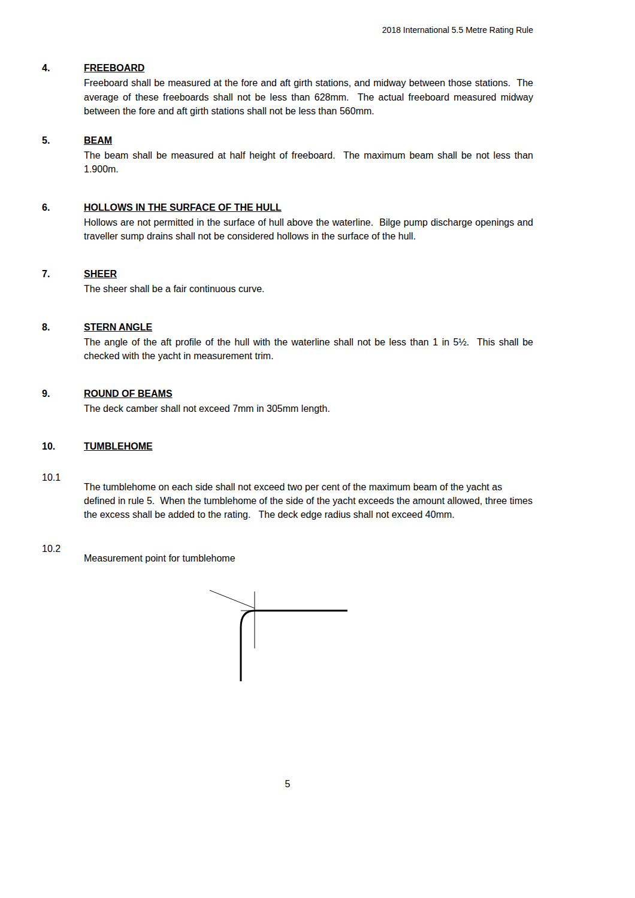2018 International 5.5 Metre Rating Rule
4.
Freeboard
Freeboard shall be measured at the fore and aft girth stations, and midway between those stations. The average of these freeboards shall not be less than 628mm. The actual freeboard measured midway between the fore and aft girth stations shall not be less than 560mm.
5.
Beam
The beam shall be measured at half height of freeboard. The maximum beam shall be not less than 1.900m.
6.
Hollows in the Surface of the Hull
Hollows are not permitted in the surface of hull above the waterline. Bilge pump discharge openings and traveller sump drains shall not be considered hollows in the surface of the hull.
7.
Sheer
The sheer shall be a fair continuous curve.
8.
Stern Angle
The angle of the aft profile of the hull with the waterline shall not be less than 1 in 5½. This shall be checked with the yacht in measurement trim.
9.
Round of Beams
The deck camber shall not exceed 7mm in 305mm length.
10.
Tumblehome
10.1
The tumblehome on each side shall not exceed two per cent of the maximum beam of the yacht as defined in rule 5. When the tumblehome of the side of the yacht exceeds the amount allowed, three times the excess shall be added to the rating. The deck edge radius shall not exceed 40mm.
10.2
Measurement point for tumblehome
5